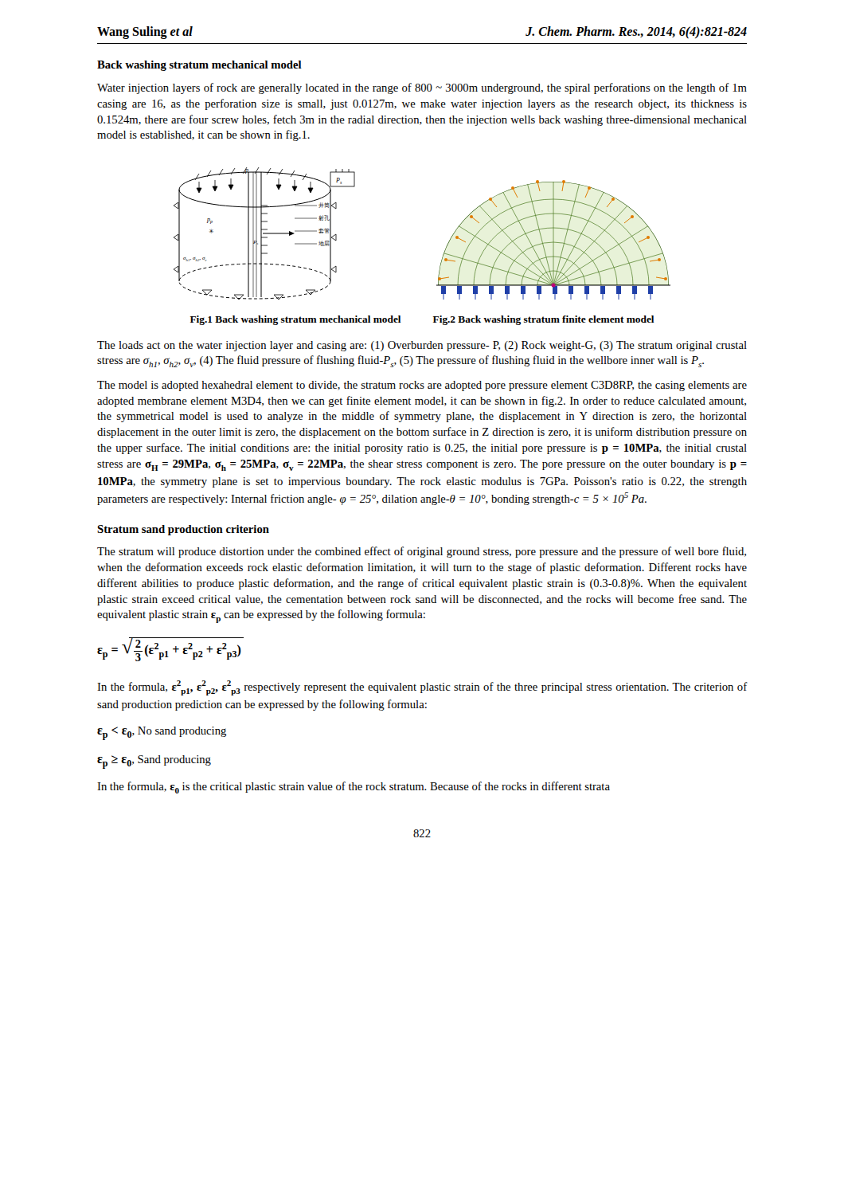Wang Suling et al
J. Chem. Pharm. Res., 2014, 6(4):821-824
Back washing stratum mechanical model
Water injection layers of rock are generally located in the range of 800 ~ 3000m underground, the spiral perforations on the length of 1m casing are 16, as the perforation size is small, just 0.0127m, we make water injection layers as the research object, its thickness is 0.1524m, there are four screw holes, fetch 3m in the radial direction, then the injection wells back washing three-dimensional mechanical model is established, it can be shown in fig.1.
p Ps pp ✳ Ps σh1, σh2, σv 井筒 射孔 套管 地层
Fig.1 Back washing stratum mechanical model
Fig.2 Back washing stratum finite element model
The loads act on the water injection layer and casing are: (1) Overburden pressure- P, (2) Rock weight-G, (3) The stratum original crustal stress are σh1, σh2, σv, (4) The fluid pressure of flushing fluid-Ps, (5) The pressure of flushing fluid in the wellbore inner wall is Ps.
The model is adopted hexahedral element to divide, the stratum rocks are adopted pore pressure element C3D8RP, the casing elements are adopted membrane element M3D4, then we can get finite element model, it can be shown in fig.2. In order to reduce calculated amount, the symmetrical model is used to analyze in the middle of symmetry plane, the displacement in Y direction is zero, the horizontal displacement in the outer limit is zero, the displacement on the bottom surface in Z direction is zero, it is uniform distribution pressure on the upper surface. The initial conditions are: the initial porosity ratio is 0.25, the initial pore pressure is p = 10MPa, the initial crustal stress are σH = 29MPa, σh = 25MPa, σv = 22MPa, the shear stress component is zero. The pore pressure on the outer boundary is p = 10MPa, the symmetry plane is set to impervious boundary. The rock elastic modulus is 7GPa. Poisson's ratio is 0.22, the strength parameters are respectively: Internal friction angle- φ = 25°, dilation angle-θ = 10°, bonding strength-c = 5 × 105 Pa.
Stratum sand production criterion
The stratum will produce distortion under the combined effect of original ground stress, pore pressure and the pressure of well bore fluid, when the deformation exceeds rock elastic deformation limitation, it will turn to the stage of plastic deformation. Different rocks have different abilities to produce plastic deformation, and the range of critical equivalent plastic strain is (0.3-0.8)%. When the equivalent plastic strain exceed critical value, the cementation between rock sand will be disconnected, and the rocks will become free sand. The equivalent plastic strain εp can be expressed by the following formula:
εp = 23(ε2p1 + ε2p2 + ε2p3)
In the formula, ε2p1, ε2p2, ε2p3 respectively represent the equivalent plastic strain of the three principal stress orientation. The criterion of sand production prediction can be expressed by the following formula:
εp < ε0, No sand producing
εp ≥ ε0, Sand producing
In the formula, ε0 is the critical plastic strain value of the rock stratum. Because of the rocks in different strata
822